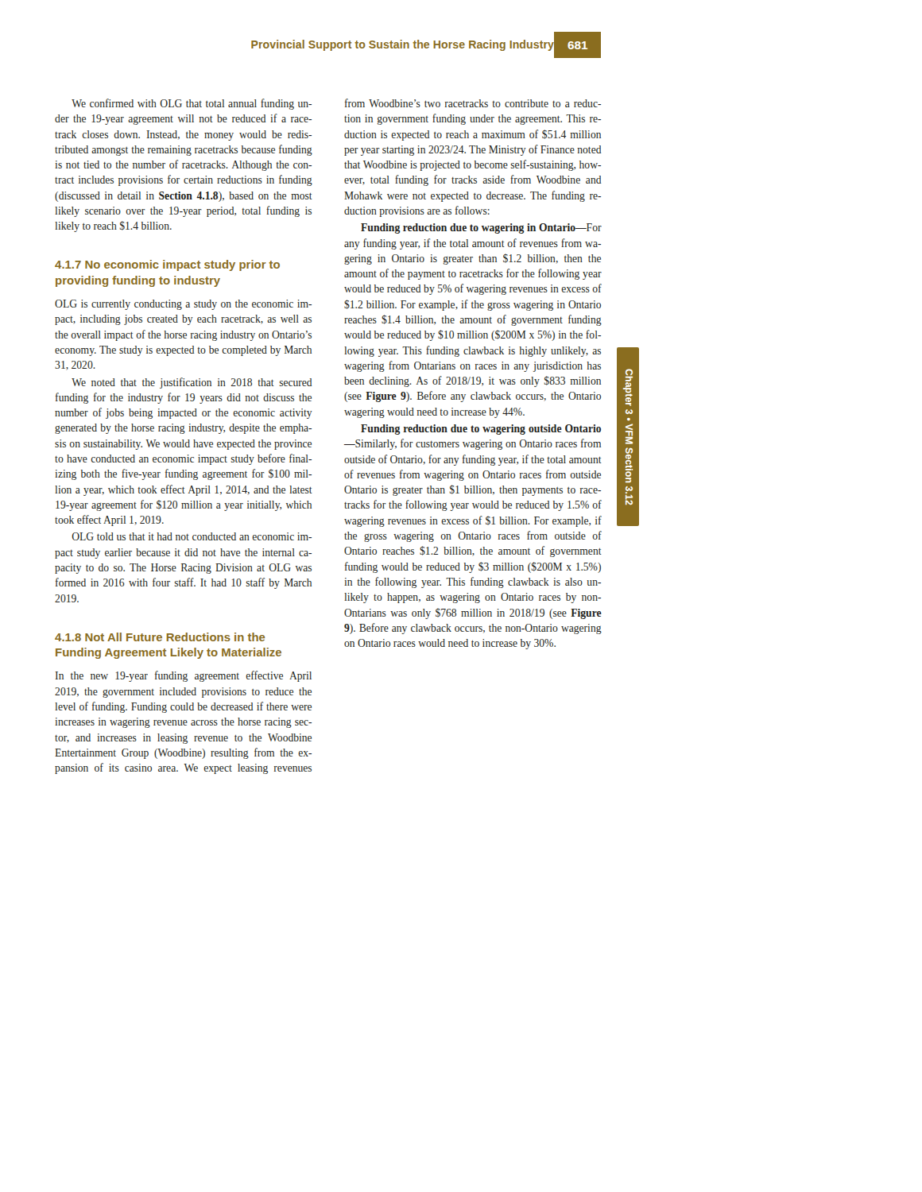Provincial Support to Sustain the Horse Racing Industry
681
Chapter 3 • VFM Section 3.12
We confirmed with OLG that total annual funding under the 19-year agreement will not be reduced if a racetrack closes down. Instead, the money would be redistributed amongst the remaining racetracks because funding is not tied to the number of racetracks. Although the contract includes provisions for certain reductions in funding (discussed in detail in Section 4.1.8), based on the most likely scenario over the 19-year period, total funding is likely to reach $1.4 billion.
4.1.7 No economic impact study prior to providing funding to industry
OLG is currently conducting a study on the economic impact, including jobs created by each racetrack, as well as the overall impact of the horse racing industry on Ontario’s economy. The study is expected to be completed by March 31, 2020.
We noted that the justification in 2018 that secured funding for the industry for 19 years did not discuss the number of jobs being impacted or the economic activity generated by the horse racing industry, despite the emphasis on sustainability. We would have expected the province to have conducted an economic impact study before finalizing both the five-year funding agreement for $100 million a year, which took effect April 1, 2014, and the latest 19-year agreement for $120 million a year initially, which took effect April 1, 2019.
OLG told us that it had not conducted an economic impact study earlier because it did not have the internal capacity to do so. The Horse Racing Division at OLG was formed in 2016 with four staff. It had 10 staff by March 2019.
4.1.8 Not All Future Reductions in the Funding Agreement Likely to Materialize
In the new 19-year funding agreement effective April 2019, the government included provisions to reduce the level of funding. Funding could be decreased if there were increases in wagering revenue across the horse racing sector, and increases in leasing revenue to the Woodbine Entertainment Group (Woodbine) resulting from the expansion of its casino area. We expect leasing revenues from Woodbine’s two racetracks to contribute to a reduction in government funding under the agreement. This reduction is expected to reach a maximum of $51.4 million per year starting in 2023/24. The Ministry of Finance noted that Woodbine is projected to become self-sustaining, however, total funding for tracks aside from Woodbine and Mohawk were not expected to decrease. The funding reduction provisions are as follows:
Funding reduction due to wagering in Ontario—For any funding year, if the total amount of revenues from wagering in Ontario is greater than $1.2 billion, then the amount of the payment to racetracks for the following year would be reduced by 5% of wagering revenues in excess of $1.2 billion. For example, if the gross wagering in Ontario reaches $1.4 billion, the amount of government funding would be reduced by $10 million ($200M x 5%) in the following year. This funding clawback is highly unlikely, as wagering from Ontarians on races in any jurisdiction has been declining. As of 2018/19, it was only $833 million (see Figure 9). Before any clawback occurs, the Ontario wagering would need to increase by 44%.
Funding reduction due to wagering outside Ontario—Similarly, for customers wagering on Ontario races from outside of Ontario, for any funding year, if the total amount of revenues from wagering on Ontario races from outside Ontario is greater than $1 billion, then payments to racetracks for the following year would be reduced by 1.5% of wagering revenues in excess of $1 billion. For example, if the gross wagering on Ontario races from outside of Ontario reaches $1.2 billion, the amount of government funding would be reduced by $3 million ($200M x 1.5%) in the following year. This funding clawback is also unlikely to happen, as wagering on Ontario races by non-Ontarians was only $768 million in 2018/19 (see Figure 9). Before any clawback occurs, the non-Ontario wagering on Ontario races would need to increase by 30%.